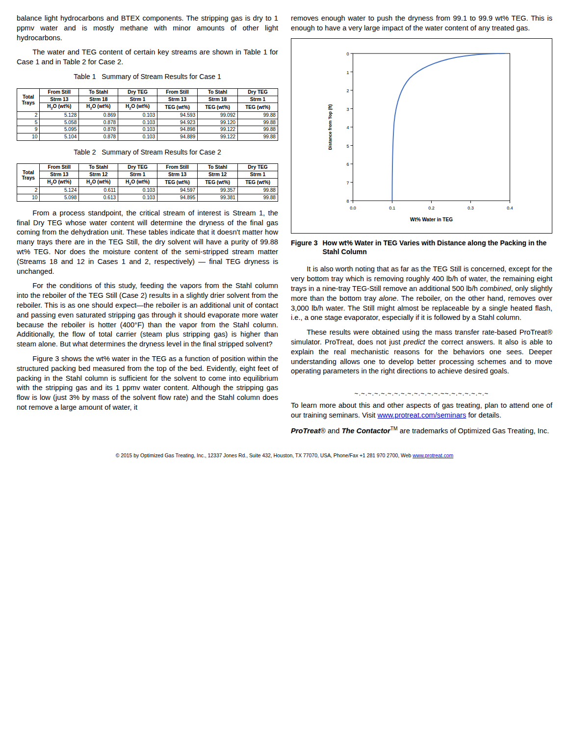balance light hydrocarbons and BTEX components. The stripping gas is dry to 1 ppmv water and is mostly methane with minor amounts of other light hydrocarbons.
The water and TEG content of certain key streams are shown in Table 1 for Case 1 and in Table 2 for Case 2.
Table 1 Summary of Stream Results for Case 1
| Total Trays | From Still | To Stahl | Dry TEG | From Still | To Stahl | Dry TEG |
| --- | --- | --- | --- | --- | --- | --- |
| Strm 13 | Strm 18 | Strm 1 | Strm 13 | Strm 18 | Strm 1 |
| H 2 O (wt%) | H 2 O (wt%) | H 2 O (wt%) | TEG (wt%) | TEG (wt%) | TEG (wt%) |
| 2 | 5.128 | 0.869 | 0.103 | 94.593 | 99.092 | 99.88 |
| 5 | 5.058 | 0.878 | 0.103 | 94.923 | 99.120 | 99.88 |
| 9 | 5.095 | 0.878 | 0.103 | 94.898 | 99.122 | 99.88 |
| 10 | 5.104 | 0.878 | 0.103 | 94.889 | 99.122 | 99.88 |
Table 2 Summary of Stream Results for Case 2
| Total Trays | From Still | To Stahl | Dry TEG | From Still | To Stahl | Dry TEG |
| --- | --- | --- | --- | --- | --- | --- |
| Strm 13 | Strm 12 | Strm 1 | Strm 13 | Strm 12 | Strm 1 |
| H 2 O (wt%) | H 2 O (wt%) | H 2 O (wt%) | TEG (wt%) | TEG (wt%) | TEG (wt%) |
| 2 | 5.124 | 0.611 | 0.103 | 94.597 | 99.357 | 99.88 |
| 10 | 5.098 | 0.613 | 0.103 | 94.895 | 99.381 | 99.88 |
From a process standpoint, the critical stream of interest is Stream 1, the final Dry TEG whose water content will determine the dryness of the final gas coming from the dehydration unit. These tables indicate that it doesn't matter how many trays there are in the TEG Still, the dry solvent will have a purity of 99.88 wt% TEG. Nor does the moisture content of the semi-stripped stream matter (Streams 18 and 12 in Cases 1 and 2, respectively) — final TEG dryness is unchanged.
For the conditions of this study, feeding the vapors from the Stahl column into the reboiler of the TEG Still (Case 2) results in a slightly drier solvent from the reboiler. This is as one should expect—the reboiler is an additional unit of contact and passing even saturated stripping gas through it should evaporate more water because the reboiler is hotter (400°F) than the vapor from the Stahl column. Additionally, the flow of total carrier (steam plus stripping gas) is higher than steam alone. But what determines the dryness level in the final stripped solvent?
Figure 3 shows the wt% water in the TEG as a function of position within the structured packing bed measured from the top of the bed. Evidently, eight feet of packing in the Stahl column is sufficient for the solvent to come into equilibrium with the stripping gas and its 1 ppmv water content. Although the stripping gas flow is low (just 3% by mass of the solvent flow rate) and the Stahl column does not remove a large amount of water, it
removes enough water to push the dryness from 99.1 to 99.9 wt% TEG. This is enough to have a very large impact of the water content of any treated gas.
0 1 2 3 4 5 6 7 8 0.0 0.1 0.2 0.3 0.4 Distance from Top (ft) Wt% Water in TEG
Figure 3 How wt% Water in TEG Varies with Distance along the Packing in the Stahl Column
It is also worth noting that as far as the TEG Still is concerned, except for the very bottom tray which is removing roughly 400 lb/h of water, the remaining eight trays in a nine-tray TEG-Still remove an additional 500 lb/h combined, only slightly more than the bottom tray alone. The reboiler, on the other hand, removes over 3,000 lb/h water. The Still might almost be replaceable by a single heated flash, i.e., a one stage evaporator, especially if it is followed by a Stahl column.
These results were obtained using the mass transfer rate-based ProTreat® simulator. ProTreat, does not just predict the correct answers. It also is able to explain the real mechanistic reasons for the behaviors one sees. Deeper understanding allows one to develop better processing schemes and to move operating parameters in the right directions to achieve desired goals.
~.~.~.~.~.~.~.~.~.~.~.~.~.~~.~.~.~.~.~.~
To learn more about this and other aspects of gas treating, plan to attend one of our training seminars. Visit www.protreat.com/seminars for details.
ProTreat® and The Contactor TM are trademarks of Optimized Gas Treating, Inc.
© 2015 by Optimized Gas Treating, Inc., 12337 Jones Rd., Suite 432, Houston, TX 77070, USA, Phone/Fax +1 281 970 2700, Web www.protreat.com